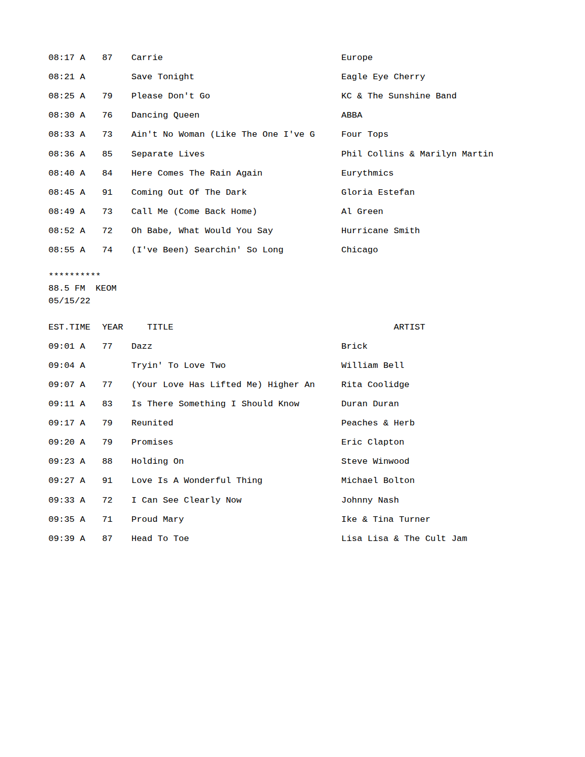| 08:17 A | 87 | Carrie | Europe |
| 08:21 A | | Save Tonight | Eagle Eye Cherry |
| 08:25 A | 79 | Please Don't Go | KC & The Sunshine Band |
| 08:30 A | 76 | Dancing Queen | ABBA |
| 08:33 A | 73 | Ain't No Woman (Like The One I've G | Four Tops |
| 08:36 A | 85 | Separate Lives | Phil Collins & Marilyn Martin |
| 08:40 A | 84 | Here Comes The Rain Again | Eurythmics |
| 08:45 A | 91 | Coming Out Of The Dark | Gloria Estefan |
| 08:49 A | 73 | Call Me (Come Back Home) | Al Green |
| 08:52 A | 72 | Oh Babe, What Would You Say | Hurricane Smith |
| 08:55 A | 74 | (I've Been) Searchin' So Long | Chicago |
**********
88.5 FM KEOM
05/15/22
| EST.TIME | YEAR | TITLE | ARTIST |
| 09:01 A | 77 | Dazz | Brick |
| 09:04 A | | Tryin' To Love Two | William Bell |
| 09:07 A | 77 | (Your Love Has Lifted Me) Higher An | Rita Coolidge |
| 09:11 A | 83 | Is There Something I Should Know | Duran Duran |
| 09:17 A | 79 | Reunited | Peaches & Herb |
| 09:20 A | 79 | Promises | Eric Clapton |
| 09:23 A | 88 | Holding On | Steve Winwood |
| 09:27 A | 91 | Love Is A Wonderful Thing | Michael Bolton |
| 09:33 A | 72 | I Can See Clearly Now | Johnny Nash |
| 09:35 A | 71 | Proud Mary | Ike & Tina Turner |
| 09:39 A | 87 | Head To Toe | Lisa Lisa & The Cult Jam |